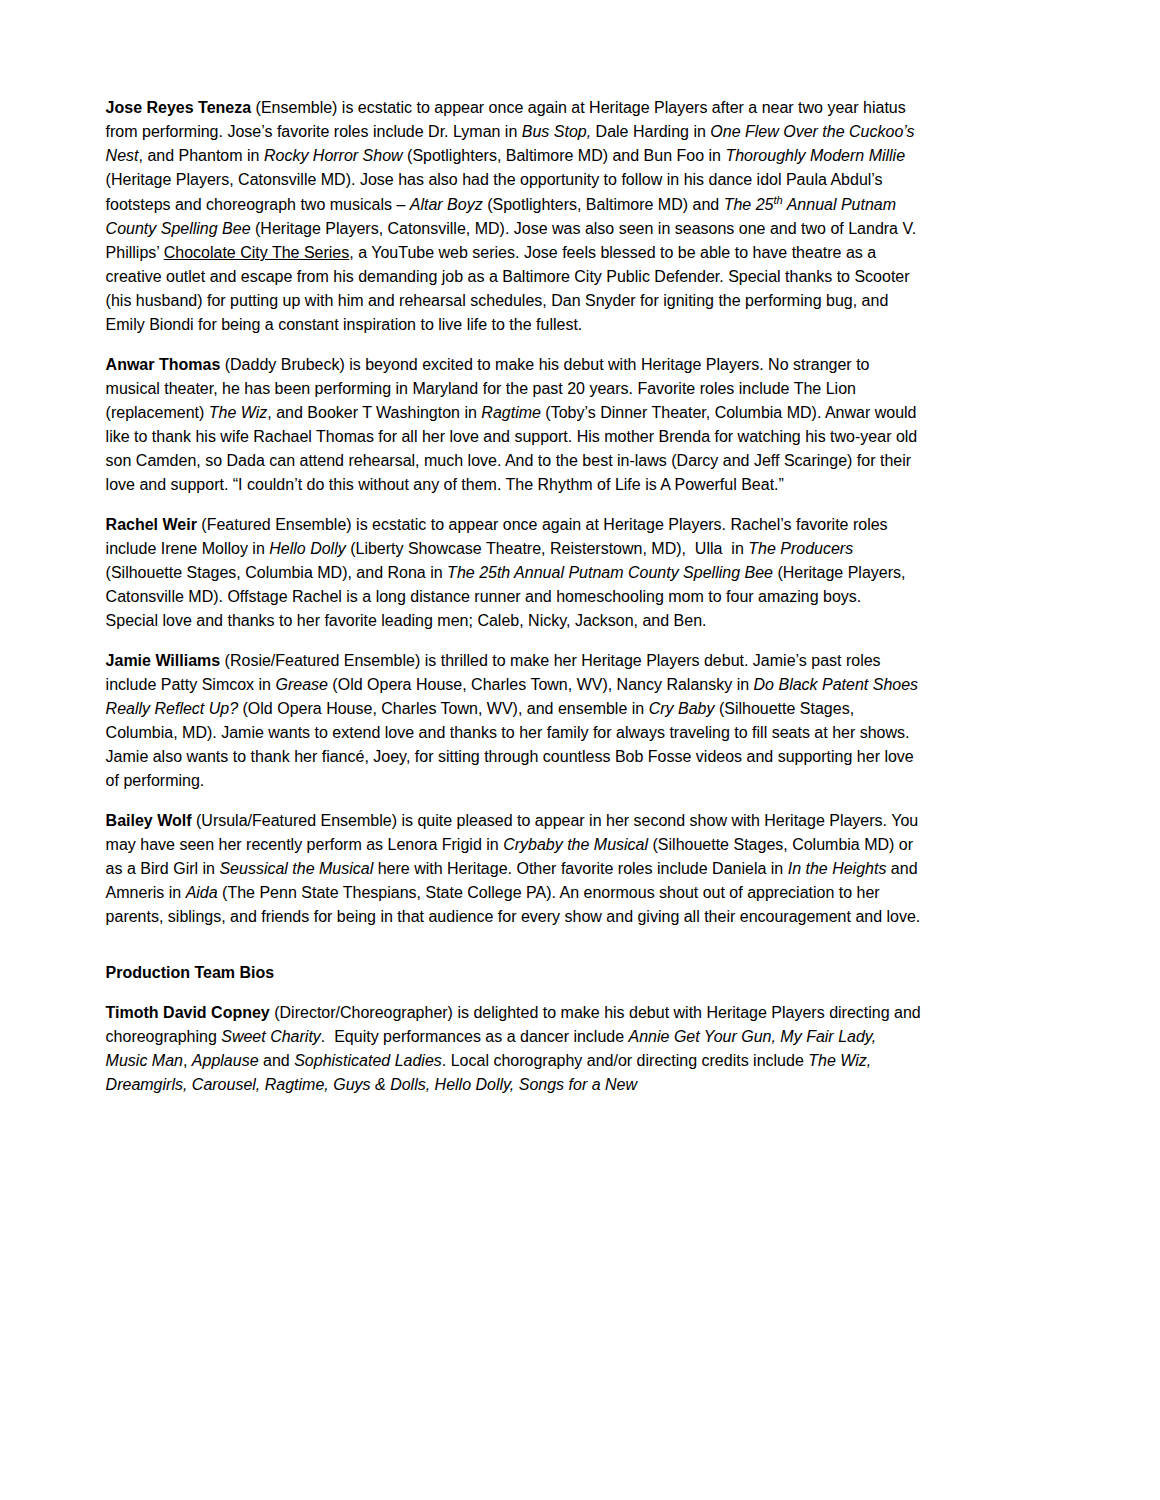Jose Reyes Teneza (Ensemble) is ecstatic to appear once again at Heritage Players after a near two year hiatus from performing. Jose’s favorite roles include Dr. Lyman in Bus Stop, Dale Harding in One Flew Over the Cuckoo’s Nest, and Phantom in Rocky Horror Show (Spotlighters, Baltimore MD) and Bun Foo in Thoroughly Modern Millie (Heritage Players, Catonsville MD). Jose has also had the opportunity to follow in his dance idol Paula Abdul’s footsteps and choreograph two musicals – Altar Boyz (Spotlighters, Baltimore MD) and The 25th Annual Putnam County Spelling Bee (Heritage Players, Catonsville, MD). Jose was also seen in seasons one and two of Landra V. Phillips’ Chocolate City The Series, a YouTube web series. Jose feels blessed to be able to have theatre as a creative outlet and escape from his demanding job as a Baltimore City Public Defender. Special thanks to Scooter (his husband) for putting up with him and rehearsal schedules, Dan Snyder for igniting the performing bug, and Emily Biondi for being a constant inspiration to live life to the fullest.
Anwar Thomas (Daddy Brubeck) is beyond excited to make his debut with Heritage Players. No stranger to musical theater, he has been performing in Maryland for the past 20 years. Favorite roles include The Lion (replacement) The Wiz, and Booker T Washington in Ragtime (Toby’s Dinner Theater, Columbia MD). Anwar would like to thank his wife Rachael Thomas for all her love and support. His mother Brenda for watching his two-year old son Camden, so Dada can attend rehearsal, much love. And to the best in-laws (Darcy and Jeff Scaringe) for their love and support. “I couldn’t do this without any of them. The Rhythm of Life is A Powerful Beat.”
Rachel Weir (Featured Ensemble) is ecstatic to appear once again at Heritage Players. Rachel’s favorite roles include Irene Molloy in Hello Dolly (Liberty Showcase Theatre, Reisterstown, MD), Ulla in The Producers (Silhouette Stages, Columbia MD), and Rona in The 25th Annual Putnam County Spelling Bee (Heritage Players, Catonsville MD). Offstage Rachel is a long distance runner and homeschooling mom to four amazing boys. Special love and thanks to her favorite leading men; Caleb, Nicky, Jackson, and Ben.
Jamie Williams (Rosie/Featured Ensemble) is thrilled to make her Heritage Players debut. Jamie’s past roles include Patty Simcox in Grease (Old Opera House, Charles Town, WV), Nancy Ralansky in Do Black Patent Shoes Really Reflect Up? (Old Opera House, Charles Town, WV), and ensemble in Cry Baby (Silhouette Stages, Columbia, MD). Jamie wants to extend love and thanks to her family for always traveling to fill seats at her shows. Jamie also wants to thank her fiancé, Joey, for sitting through countless Bob Fosse videos and supporting her love of performing.
Bailey Wolf (Ursula/Featured Ensemble) is quite pleased to appear in her second show with Heritage Players. You may have seen her recently perform as Lenora Frigid in Crybaby the Musical (Silhouette Stages, Columbia MD) or as a Bird Girl in Seussical the Musical here with Heritage. Other favorite roles include Daniela in In the Heights and Amneris in Aida (The Penn State Thespians, State College PA). An enormous shout out of appreciation to her parents, siblings, and friends for being in that audience for every show and giving all their encouragement and love.
Production Team Bios
Timoth David Copney (Director/Choreographer) is delighted to make his debut with Heritage Players directing and choreographing Sweet Charity. Equity performances as a dancer include Annie Get Your Gun, My Fair Lady, Music Man, Applause and Sophisticated Ladies. Local chorography and/or directing credits include The Wiz, Dreamgirls, Carousel, Ragtime, Guys & Dolls, Hello Dolly, Songs for a New